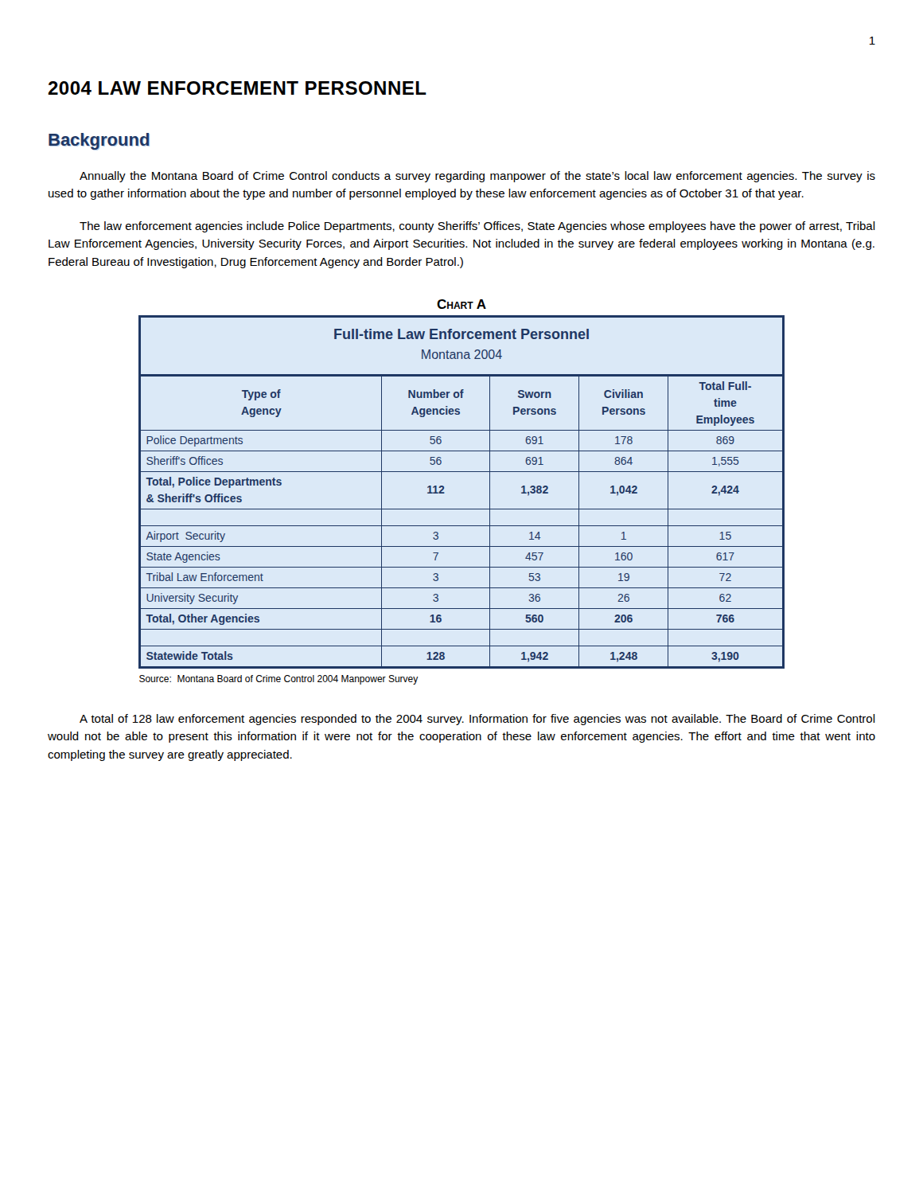1
2004 LAW ENFORCEMENT PERSONNEL
Background
Annually the Montana Board of Crime Control conducts a survey regarding manpower of the state’s local law enforcement agencies. The survey is used to gather information about the type and number of personnel employed by these law enforcement agencies as of October 31 of that year.
The law enforcement agencies include Police Departments, county Sheriffs’ Offices, State Agencies whose employees have the power of arrest, Tribal Law Enforcement Agencies, University Security Forces, and Airport Securities. Not included in the survey are federal employees working in Montana (e.g. Federal Bureau of Investigation, Drug Enforcement Agency and Border Patrol.)
Chart A
Full-time Law Enforcement Personnel Montana 2004
| Type of Agency | Number of Agencies | Sworn Persons | Civilian Persons | Total Full- time Employees |
| --- | --- | --- | --- | --- |
| Police Departments | 56 | 691 | 178 | 869 |
| Sheriff's Offices | 56 | 691 | 864 | 1,555 |
| Total, Police Departments & Sheriff's Offices | 112 | 1,382 | 1,042 | 2,424 |
| Airport Security | 3 | 14 | 1 | 15 |
| State Agencies | 7 | 457 | 160 | 617 |
| Tribal Law Enforcement | 3 | 53 | 19 | 72 |
| University Security | 3 | 36 | 26 | 62 |
| Total, Other Agencies | 16 | 560 | 206 | 766 |
| Statewide Totals | 128 | 1,942 | 1,248 | 3,190 |
Source: Montana Board of Crime Control 2004 Manpower Survey
A total of 128 law enforcement agencies responded to the 2004 survey. Information for five agencies was not available. The Board of Crime Control would not be able to present this information if it were not for the cooperation of these law enforcement agencies. The effort and time that went into completing the survey are greatly appreciated.